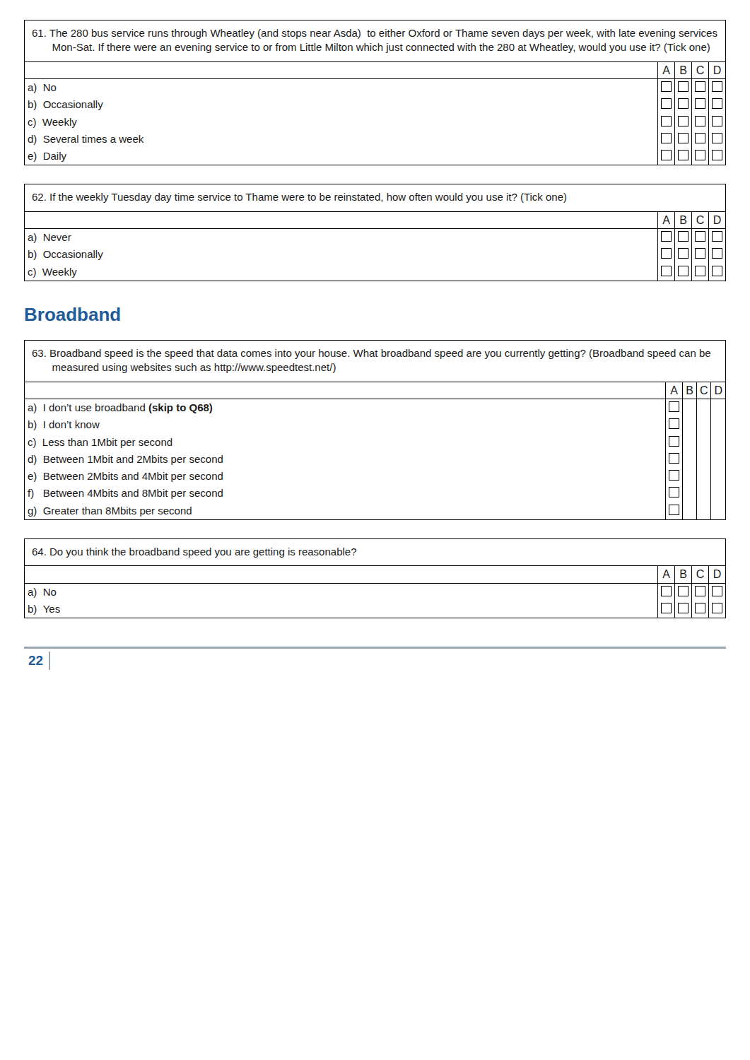61. The 280 bus service runs through Wheatley (and stops near Asda) to either Oxford or Thame seven days per week, with late evening services Mon-Sat. If there were an evening service to or from Little Milton which just connected with the 280 at Wheatley, would you use it? (Tick one)
| | | A | B | C | D |
| a) No | | | | | |
| b) Occasionally | | | | | |
| c) Weekly | | | | | |
| d) Several times a week | | | | | |
| e) Daily | | | | | |
62. If the weekly Tuesday day time service to Thame were to be reinstated, how often would you use it? (Tick one)
| | | A | B | C | D |
| a) Never | | | | | |
| b) Occasionally | | | | | |
| c) Weekly | | | | | |
Broadband
63. Broadband speed is the speed that data comes into your house. What broadband speed are you currently getting? (Broadband speed can be measured using websites such as http://www.speedtest.net/)
| | | A | B | C | D |
| a) I don’t use broadband (skip to Q68) | | | | | |
| b) I don’t know | | | | | |
| c) Less than 1Mbit per second | | | | | |
| d) Between 1Mbit and 2Mbits per second | | | | | |
| e) Between 2Mbits and 4Mbit per second | | | | | |
| f) Between 4Mbits and 8Mbit per second | | | | | |
| g) Greater than 8Mbits per second | | | | | |
64. Do you think the broadband speed you are getting is reasonable?
| | | A | B | C | D |
| a) No | | | | | |
| b) Yes | | | | | |
22